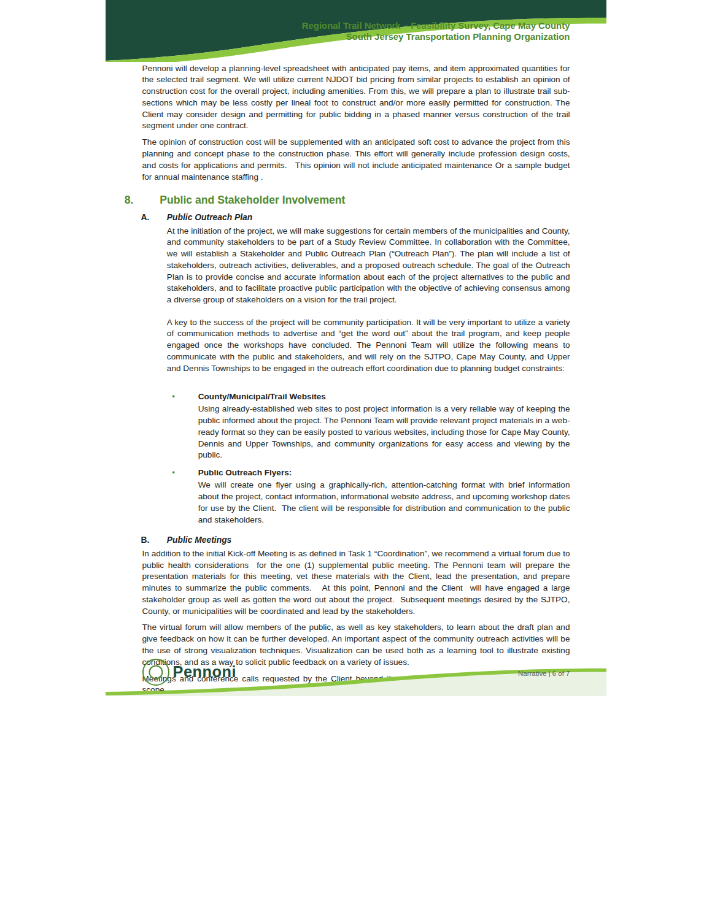Regional Trail Network – Feasibility Survey, Cape May County
South Jersey Transportation Planning Organization
Pennoni will develop a planning-level spreadsheet with anticipated pay items, and item approximated quantities for the selected trail segment. We will utilize current NJDOT bid pricing from similar projects to establish an opinion of construction cost for the overall project, including amenities. From this, we will prepare a plan to illustrate trail sub-sections which may be less costly per lineal foot to construct and/or more easily permitted for construction. The Client may consider design and permitting for public bidding in a phased manner versus construction of the trail segment under one contract.
The opinion of construction cost will be supplemented with an anticipated soft cost to advance the project from this planning and concept phase to the construction phase. This effort will generally include profession design costs, and costs for applications and permits. This opinion will not include anticipated maintenance Or a sample budget for annual maintenance staffing .
8. Public and Stakeholder Involvement
A. Public Outreach Plan
At the initiation of the project, we will make suggestions for certain members of the municipalities and County, and community stakeholders to be part of a Study Review Committee. In collaboration with the Committee, we will establish a Stakeholder and Public Outreach Plan (“Outreach Plan”). The plan will include a list of stakeholders, outreach activities, deliverables, and a proposed outreach schedule. The goal of the Outreach Plan is to provide concise and accurate information about each of the project alternatives to the public and stakeholders, and to facilitate proactive public participation with the objective of achieving consensus among a diverse group of stakeholders on a vision for the trail project.
A key to the success of the project will be community participation. It will be very important to utilize a variety of communication methods to advertise and “get the word out” about the trail program, and keep people engaged once the workshops have concluded. The Pennoni Team will utilize the following means to communicate with the public and stakeholders, and will rely on the SJTPO, Cape May County, and Upper and Dennis Townships to be engaged in the outreach effort coordination due to planning budget constraints:
•County/Municipal/Trail Websites
Using already-established web sites to post project information is a very reliable way of keeping the public informed about the project. The Pennoni Team will provide relevant project materials in a web-ready format so they can be easily posted to various websites, including those for Cape May County, Dennis and Upper Townships, and community organizations for easy access and viewing by the public.
•Public Outreach Flyers:
We will create one flyer using a graphically-rich, attention-catching format with brief information about the project, contact information, informational website address, and upcoming workshop dates for use by the Client. The client will be responsible for distribution and communication to the public and stakeholders.
B. Public Meetings
In addition to the initial Kick-off Meeting is as defined in Task 1 “Coordination”, we recommend a virtual forum due to public health considerations for the one (1) supplemental public meeting. The Pennoni team will prepare the presentation materials for this meeting, vet these materials with the Client, lead the presentation, and prepare minutes to summarize the public comments. At this point, Pennoni and the Client will have engaged a large stakeholder group as well as gotten the word out about the project. Subsequent meetings desired by the SJTPO, County, or municipalities will be coordinated and lead by the stakeholders.
The virtual forum will allow members of the public, as well as key stakeholders, to learn about the draft plan and give feedback on how it can be further developed. An important aspect of the community outreach activities will be the use of strong visualization techniques. Visualization can be used both as a learning tool to illustrate existing conditions, and as a way to solicit public feedback on a variety of issues.
Meetings and conference calls requested by the Client beyond those provided herein will be considered out-of-scope.
Pennoni
Narrative | 6 of 7